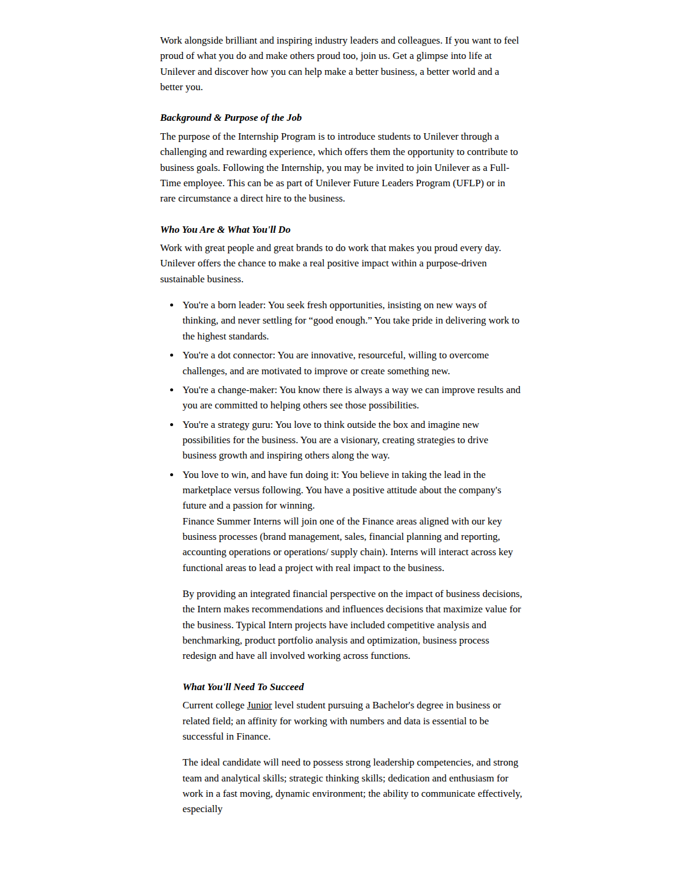Work alongside brilliant and inspiring industry leaders and colleagues. If you want to feel proud of what you do and make others proud too, join us. Get a glimpse into life at Unilever and discover how you can help make a better business, a better world and a better you.
Background & Purpose of the Job
The purpose of the Internship Program is to introduce students to Unilever through a challenging and rewarding experience, which offers them the opportunity to contribute to business goals. Following the Internship, you may be invited to join Unilever as a Full-Time employee. This can be as part of Unilever Future Leaders Program (UFLP) or in rare circumstance a direct hire to the business.
Who You Are & What You'll Do
Work with great people and great brands to do work that makes you proud every day. Unilever offers the chance to make a real positive impact within a purpose-driven sustainable business.
You're a born leader: You seek fresh opportunities, insisting on new ways of thinking, and never settling for “good enough.” You take pride in delivering work to the highest standards.
You're a dot connector: You are innovative, resourceful, willing to overcome challenges, and are motivated to improve or create something new.
You're a change-maker: You know there is always a way we can improve results and you are committed to helping others see those possibilities.
You're a strategy guru: You love to think outside the box and imagine new possibilities for the business. You are a visionary, creating strategies to drive business growth and inspiring others along the way.
You love to win, and have fun doing it: You believe in taking the lead in the marketplace versus following. You have a positive attitude about the company's future and a passion for winning.
Finance Summer Interns will join one of the Finance areas aligned with our key business processes (brand management, sales, financial planning and reporting, accounting operations or operations/ supply chain). Interns will interact across key functional areas to lead a project with real impact to the business.
By providing an integrated financial perspective on the impact of business decisions, the Intern makes recommendations and influences decisions that maximize value for the business. Typical Intern projects have included competitive analysis and benchmarking, product portfolio analysis and optimization, business process redesign and have all involved working across functions.
What You'll Need To Succeed
Current college Junior level student pursuing a Bachelor's degree in business or related field; an affinity for working with numbers and data is essential to be successful in Finance.
The ideal candidate will need to possess strong leadership competencies, and strong team and analytical skills; strategic thinking skills; dedication and enthusiasm for work in a fast moving, dynamic environment; the ability to communicate effectively, especially